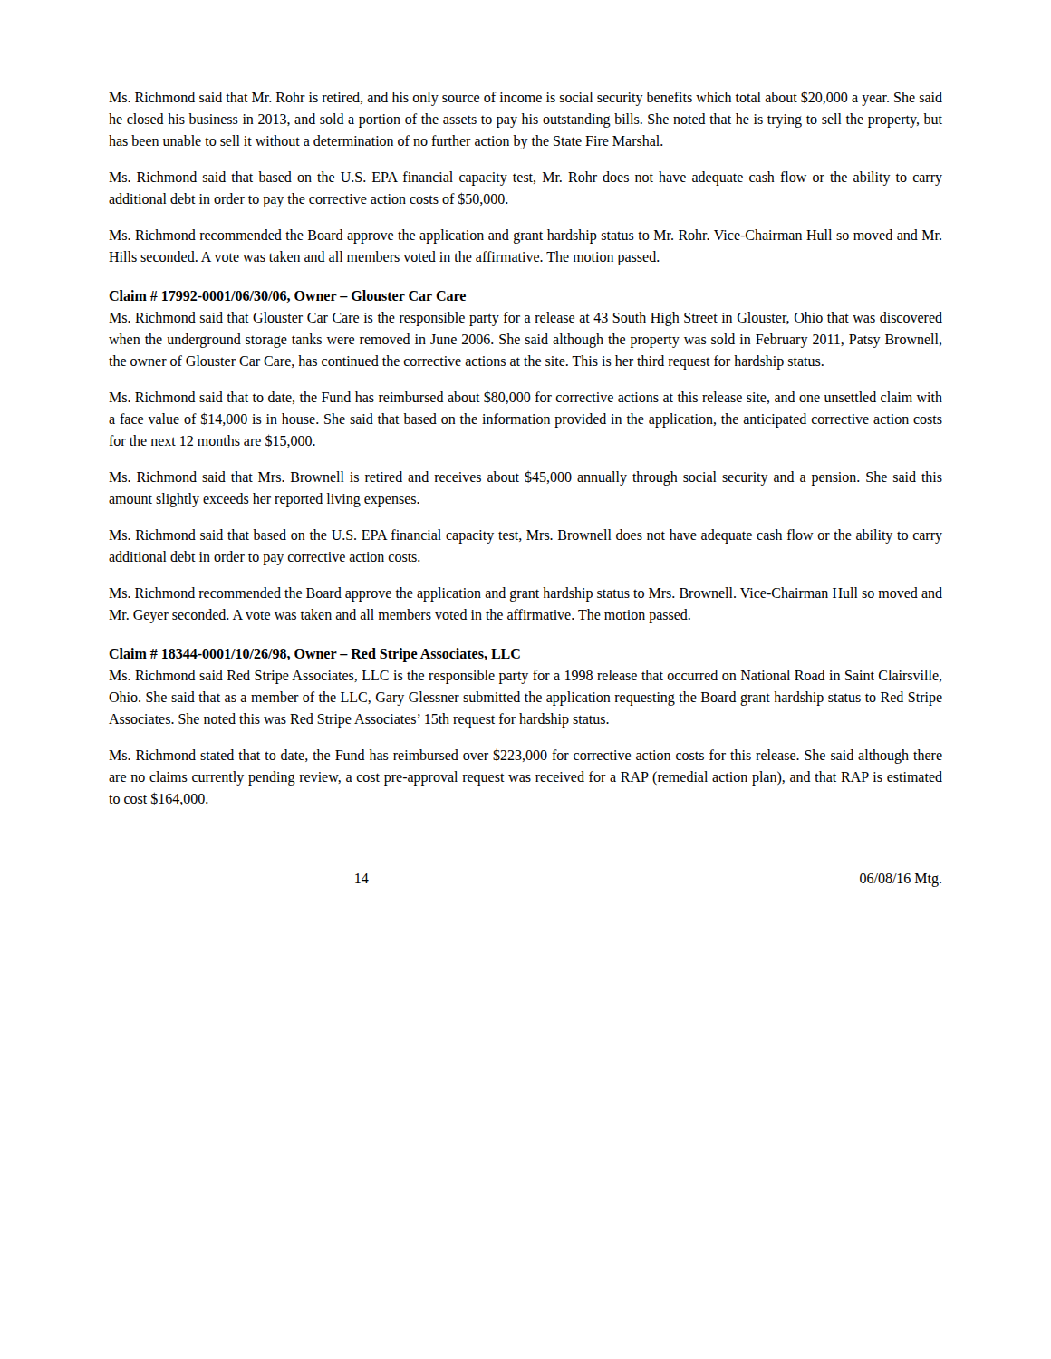Ms. Richmond said that Mr. Rohr is retired, and his only source of income is social security benefits which total about $20,000 a year. She said he closed his business in 2013, and sold a portion of the assets to pay his outstanding bills. She noted that he is trying to sell the property, but has been unable to sell it without a determination of no further action by the State Fire Marshal.
Ms. Richmond said that based on the U.S. EPA financial capacity test, Mr. Rohr does not have adequate cash flow or the ability to carry additional debt in order to pay the corrective action costs of $50,000.
Ms. Richmond recommended the Board approve the application and grant hardship status to Mr. Rohr. Vice-Chairman Hull so moved and Mr. Hills seconded. A vote was taken and all members voted in the affirmative. The motion passed.
Claim # 17992-0001/06/30/06, Owner – Glouster Car Care
Ms. Richmond said that Glouster Car Care is the responsible party for a release at 43 South High Street in Glouster, Ohio that was discovered when the underground storage tanks were removed in June 2006. She said although the property was sold in February 2011, Patsy Brownell, the owner of Glouster Car Care, has continued the corrective actions at the site. This is her third request for hardship status.
Ms. Richmond said that to date, the Fund has reimbursed about $80,000 for corrective actions at this release site, and one unsettled claim with a face value of $14,000 is in house. She said that based on the information provided in the application, the anticipated corrective action costs for the next 12 months are $15,000.
Ms. Richmond said that Mrs. Brownell is retired and receives about $45,000 annually through social security and a pension. She said this amount slightly exceeds her reported living expenses.
Ms. Richmond said that based on the U.S. EPA financial capacity test, Mrs. Brownell does not have adequate cash flow or the ability to carry additional debt in order to pay corrective action costs.
Ms. Richmond recommended the Board approve the application and grant hardship status to Mrs. Brownell. Vice-Chairman Hull so moved and Mr. Geyer seconded. A vote was taken and all members voted in the affirmative. The motion passed.
Claim # 18344-0001/10/26/98, Owner – Red Stripe Associates, LLC
Ms. Richmond said Red Stripe Associates, LLC is the responsible party for a 1998 release that occurred on National Road in Saint Clairsville, Ohio. She said that as a member of the LLC, Gary Glessner submitted the application requesting the Board grant hardship status to Red Stripe Associates. She noted this was Red Stripe Associates’ 15th request for hardship status.
Ms. Richmond stated that to date, the Fund has reimbursed over $223,000 for corrective action costs for this release. She said although there are no claims currently pending review, a cost pre-approval request was received for a RAP (remedial action plan), and that RAP is estimated to cost $164,000.
14 06/08/16 Mtg.